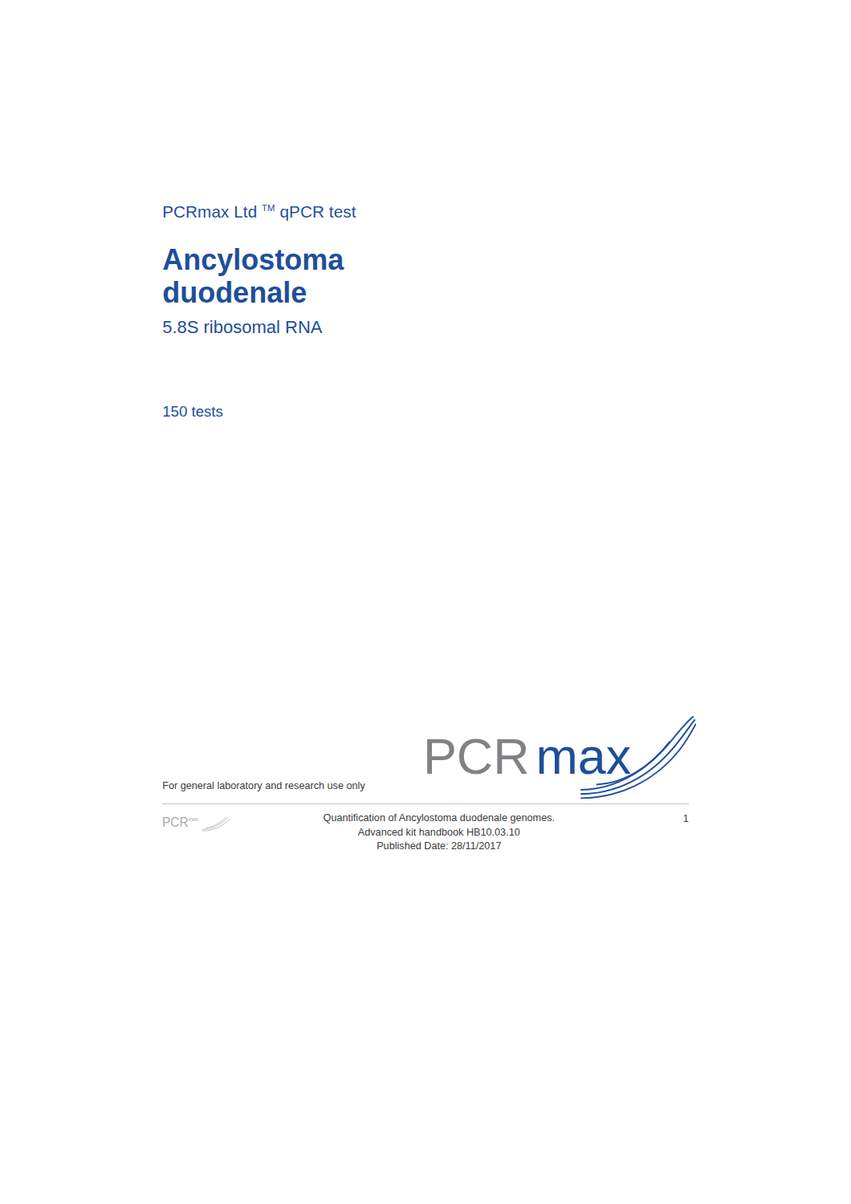PCRmax Ltd TM qPCR test
Ancylostoma duodenale
5.8S ribosomal RNA
150 tests
For general laboratory and research use only
Quantification of Ancylostoma duodenale genomes.
Advanced kit handbook HB10.03.10
Published Date: 28/11/2017
1